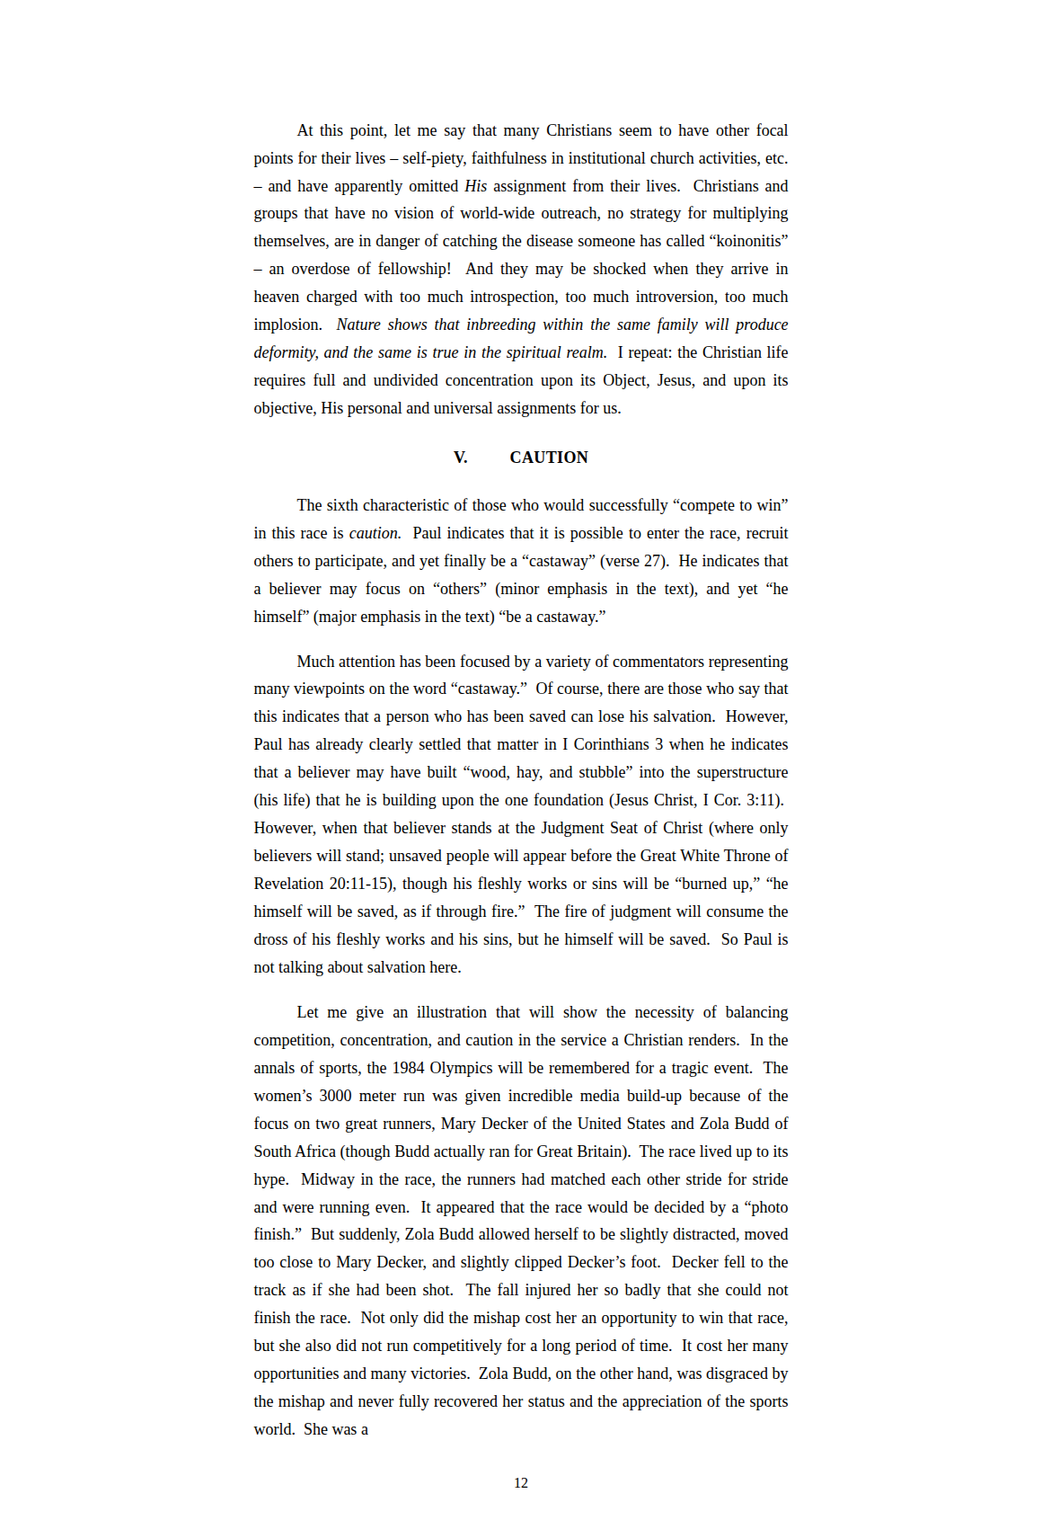At this point, let me say that many Christians seem to have other focal points for their lives – self-piety, faithfulness in institutional church activities, etc. – and have apparently omitted His assignment from their lives. Christians and groups that have no vision of world-wide outreach, no strategy for multiplying themselves, are in danger of catching the disease someone has called “koinonitis” – an overdose of fellowship! And they may be shocked when they arrive in heaven charged with too much introspection, too much introversion, too much implosion. Nature shows that inbreeding within the same family will produce deformity, and the same is true in the spiritual realm. I repeat: the Christian life requires full and undivided concentration upon its Object, Jesus, and upon its objective, His personal and universal assignments for us.
V. CAUTION
The sixth characteristic of those who would successfully “compete to win” in this race is caution. Paul indicates that it is possible to enter the race, recruit others to participate, and yet finally be a “castaway” (verse 27). He indicates that a believer may focus on “others” (minor emphasis in the text), and yet “he himself” (major emphasis in the text) “be a castaway.”
Much attention has been focused by a variety of commentators representing many viewpoints on the word “castaway.” Of course, there are those who say that this indicates that a person who has been saved can lose his salvation. However, Paul has already clearly settled that matter in I Corinthians 3 when he indicates that a believer may have built “wood, hay, and stubble” into the superstructure (his life) that he is building upon the one foundation (Jesus Christ, I Cor. 3:11). However, when that believer stands at the Judgment Seat of Christ (where only believers will stand; unsaved people will appear before the Great White Throne of Revelation 20:11-15), though his fleshly works or sins will be “burned up,” “he himself will be saved, as if through fire.” The fire of judgment will consume the dross of his fleshly works and his sins, but he himself will be saved. So Paul is not talking about salvation here.
Let me give an illustration that will show the necessity of balancing competition, concentration, and caution in the service a Christian renders. In the annals of sports, the 1984 Olympics will be remembered for a tragic event. The women’s 3000 meter run was given incredible media build-up because of the focus on two great runners, Mary Decker of the United States and Zola Budd of South Africa (though Budd actually ran for Great Britain). The race lived up to its hype. Midway in the race, the runners had matched each other stride for stride and were running even. It appeared that the race would be decided by a “photo finish.” But suddenly, Zola Budd allowed herself to be slightly distracted, moved too close to Mary Decker, and slightly clipped Decker’s foot. Decker fell to the track as if she had been shot. The fall injured her so badly that she could not finish the race. Not only did the mishap cost her an opportunity to win that race, but she also did not run competitively for a long period of time. It cost her many opportunities and many victories. Zola Budd, on the other hand, was disgraced by the mishap and never fully recovered her status and the appreciation of the sports world. She was a
12